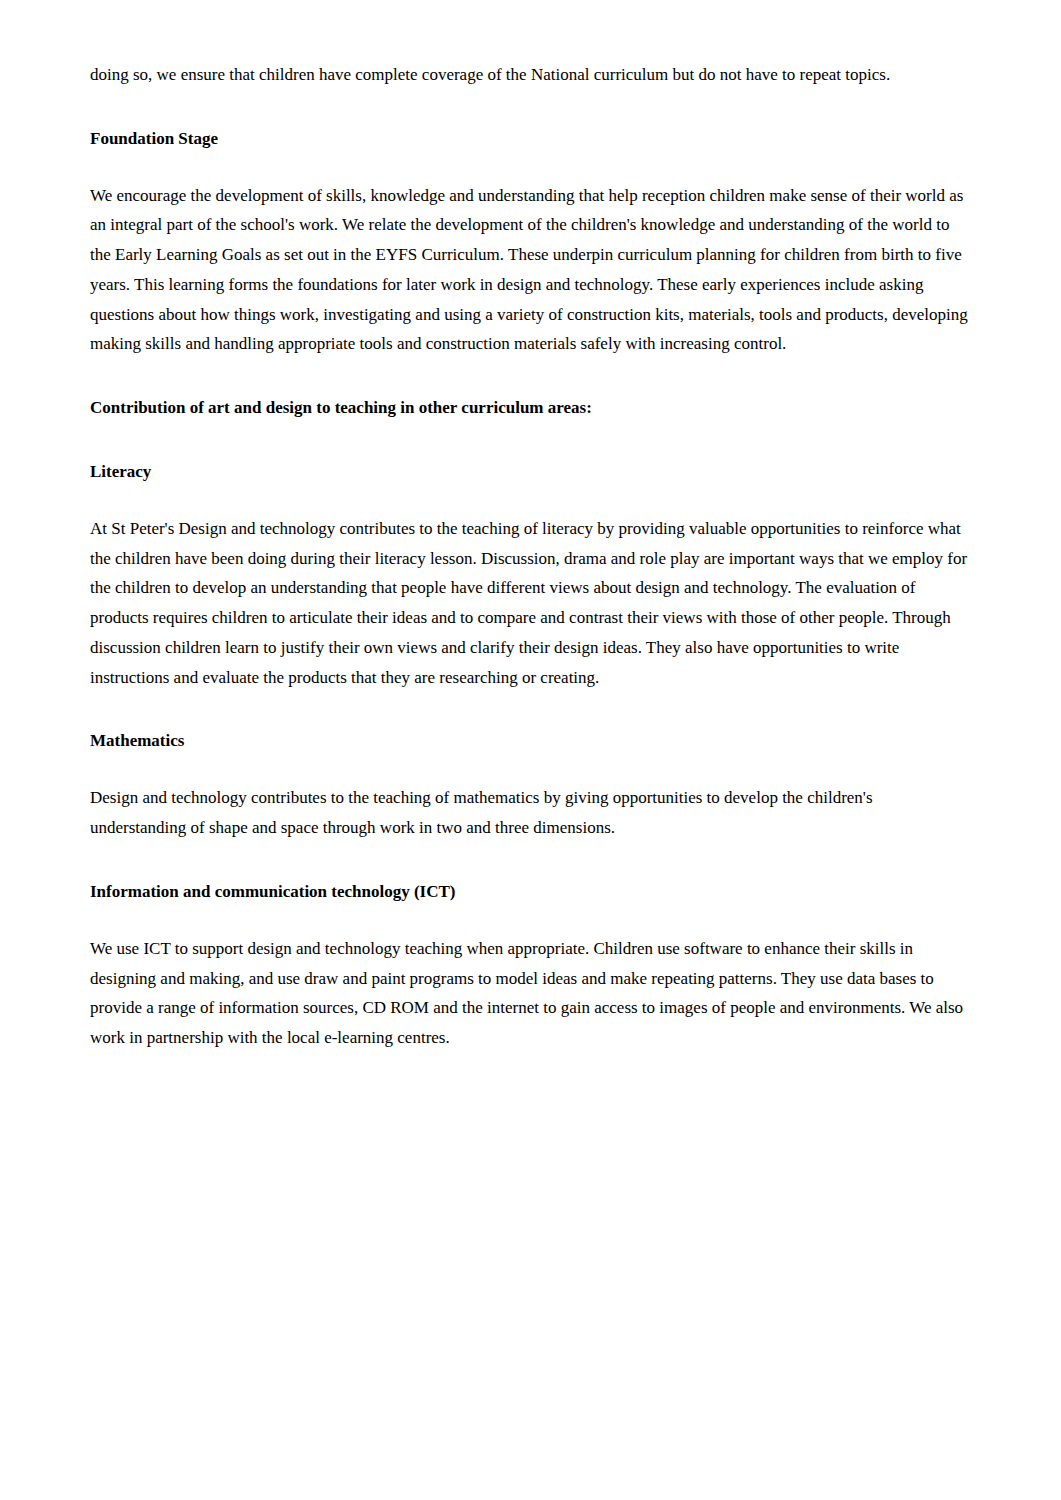doing so, we ensure that children have complete coverage of the National curriculum but do not have to repeat topics.
Foundation Stage
We encourage the development of skills, knowledge and understanding that help reception children make sense of their world as an integral part of the school's work. We relate the development of the children's knowledge and understanding of the world to the Early Learning Goals as set out in the EYFS Curriculum. These underpin curriculum planning for children from birth to five years. This learning forms the foundations for later work in design and technology. These early experiences include asking questions about how things work, investigating and using a variety of construction kits, materials, tools and products, developing making skills and handling appropriate tools and construction materials safely with increasing control.
Contribution of art and design to teaching in other curriculum areas:
Literacy
At St Peter's Design and technology contributes to the teaching of literacy by providing valuable opportunities to reinforce what the children have been doing during their literacy lesson. Discussion, drama and role play are important ways that we employ for the children to develop an understanding that people have different views about design and technology. The evaluation of products requires children to articulate their ideas and to compare and contrast their views with those of other people. Through discussion children learn to justify their own views and clarify their design ideas. They also have opportunities to write instructions and evaluate the products that they are researching or creating.
Mathematics
Design and technology contributes to the teaching of mathematics by giving opportunities to develop the children's understanding of shape and space through work in two and three dimensions.
Information and communication technology (ICT)
We use ICT to support design and technology teaching when appropriate. Children use software to enhance their skills in designing and making, and use draw and paint programs to model ideas and make repeating patterns. They use data bases to provide a range of information sources, CD ROM and the internet to gain access to images of people and environments. We also work in partnership with the local e-learning centres.